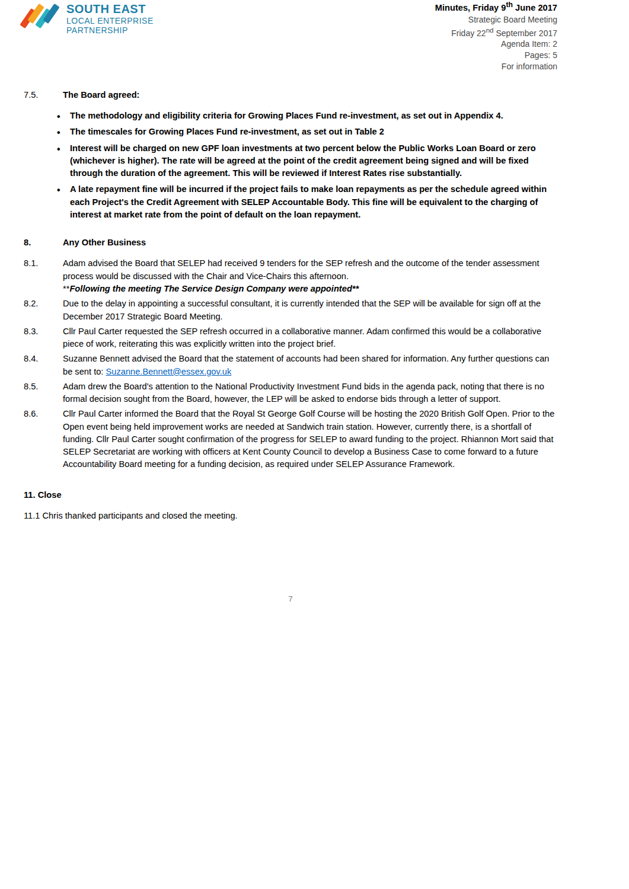SOUTH EAST
LOCAL ENTERPRISE
PARTNERSHIP
Minutes, Friday 9th June 2017
Strategic Board Meeting
Friday 22nd September 2017
Agenda Item: 2
Pages: 5
For information
7.5.
The Board agreed:
The methodology and eligibility criteria for Growing Places Fund re-investment, as set out in Appendix 4.
The timescales for Growing Places Fund re-investment, as set out in Table 2
Interest will be charged on new GPF loan investments at two percent below the Public Works Loan Board or zero (whichever is higher). The rate will be agreed at the point of the credit agreement being signed and will be fixed through the duration of the agreement. This will be reviewed if Interest Rates rise substantially.
A late repayment fine will be incurred if the project fails to make loan repayments as per the schedule agreed within each Project's the Credit Agreement with SELEP Accountable Body. This fine will be equivalent to the charging of interest at market rate from the point of default on the loan repayment.
8. Any Other Business
8.1.
Adam advised the Board that SELEP had received 9 tenders for the SEP refresh and the outcome of the tender assessment process would be discussed with the Chair and Vice-Chairs this afternoon.
**Following the meeting The Service Design Company were appointed**
8.2.
Due to the delay in appointing a successful consultant, it is currently intended that the SEP will be available for sign off at the December 2017 Strategic Board Meeting.
8.3.
Cllr Paul Carter requested the SEP refresh occurred in a collaborative manner. Adam confirmed this would be a collaborative piece of work, reiterating this was explicitly written into the project brief.
8.4.
Suzanne Bennett advised the Board that the statement of accounts had been shared for information. Any further questions can be sent to: Suzanne.Bennett@essex.gov.uk
8.5.
Adam drew the Board's attention to the National Productivity Investment Fund bids in the agenda pack, noting that there is no formal decision sought from the Board, however, the LEP will be asked to endorse bids through a letter of support.
8.6.
Cllr Paul Carter informed the Board that the Royal St George Golf Course will be hosting the 2020 British Golf Open. Prior to the Open event being held improvement works are needed at Sandwich train station. However, currently there, is a shortfall of funding. Cllr Paul Carter sought confirmation of the progress for SELEP to award funding to the project. Rhiannon Mort said that SELEP Secretariat are working with officers at Kent County Council to develop a Business Case to come forward to a future Accountability Board meeting for a funding decision, as required under SELEP Assurance Framework.
11. Close
11.1 Chris thanked participants and closed the meeting.
7